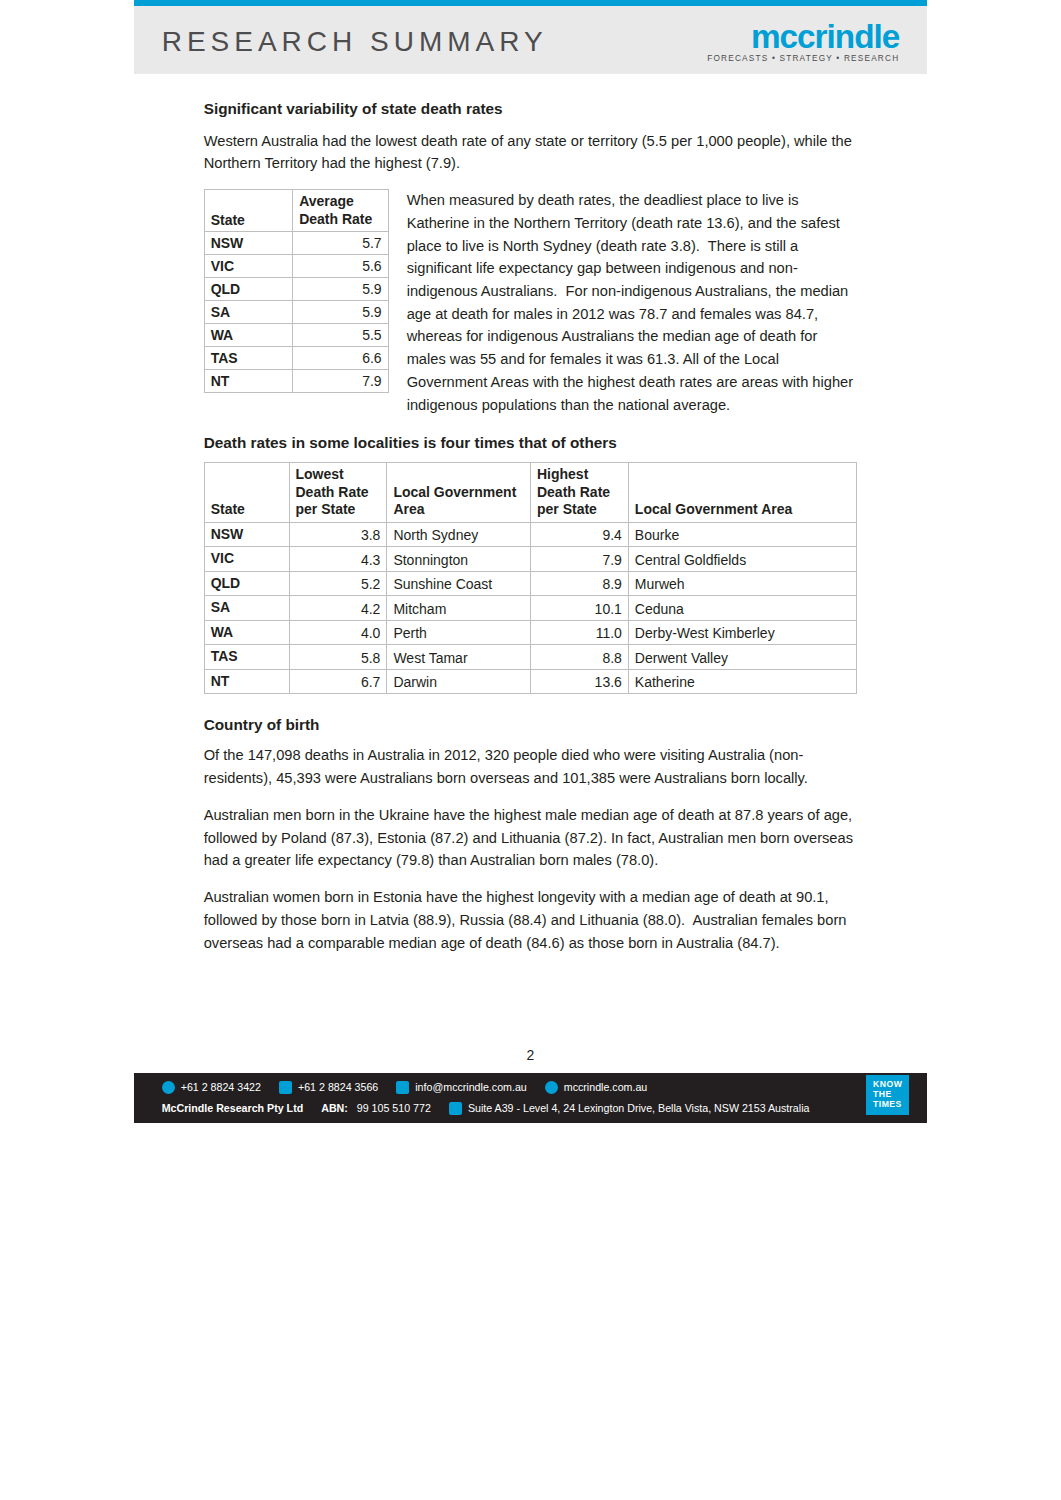RESEARCH SUMMARY
mccrindle
FORECASTS • STRATEGY • RESEARCH
Significant variability of state death rates
Western Australia had the lowest death rate of any state or territory (5.5 per 1,000 people), while the Northern Territory had the highest (7.9).
| State | Average Death Rate |
| --- | --- |
| NSW | 5.7 |
| VIC | 5.6 |
| QLD | 5.9 |
| SA | 5.9 |
| WA | 5.5 |
| TAS | 6.6 |
| NT | 7.9 |
When measured by death rates, the deadliest place to live is Katherine in the Northern Territory (death rate 13.6), and the safest place to live is North Sydney (death rate 3.8). There is still a significant life expectancy gap between indigenous and non-indigenous Australians. For non-indigenous Australians, the median age at death for males in 2012 was 78.7 and females was 84.7, whereas for indigenous Australians the median age of death for males was 55 and for females it was 61.3. All of the Local Government Areas with the highest death rates are areas with higher indigenous populations than the national average.
Death rates in some localities is four times that of others
| State | Lowest Death Rate per State | Local Government Area | Highest Death Rate per State | Local Government Area |
| --- | --- | --- | --- | --- |
| NSW | 3.8 | North Sydney | 9.4 | Bourke |
| VIC | 4.3 | Stonnington | 7.9 | Central Goldfields |
| QLD | 5.2 | Sunshine Coast | 8.9 | Murweh |
| SA | 4.2 | Mitcham | 10.1 | Ceduna |
| WA | 4.0 | Perth | 11.0 | Derby-West Kimberley |
| TAS | 5.8 | West Tamar | 8.8 | Derwent Valley |
| NT | 6.7 | Darwin | 13.6 | Katherine |
Country of birth
Of the 147,098 deaths in Australia in 2012, 320 people died who were visiting Australia (non-residents), 45,393 were Australians born overseas and 101,385 were Australians born locally.
Australian men born in the Ukraine have the highest male median age of death at 87.8 years of age, followed by Poland (87.3), Estonia (87.2) and Lithuania (87.2). In fact, Australian men born overseas had a greater life expectancy (79.8) than Australian born males (78.0).
Australian women born in Estonia have the highest longevity with a median age of death at 90.1, followed by those born in Latvia (88.9), Russia (88.4) and Lithuania (88.0). Australian females born overseas had a comparable median age of death (84.6) as those born in Australia (84.7).
2
+61 2 8824 3422
+61 2 8824 3566
info@mccrindle.com.au
mccrindle.com.au
McCrindle Research Pty Ltd
ABN: 99 105 510 772
Suite A39 - Level 4, 24 Lexington Drive, Bella Vista, NSW 2153 Australia
KNOW
THE
TIMES